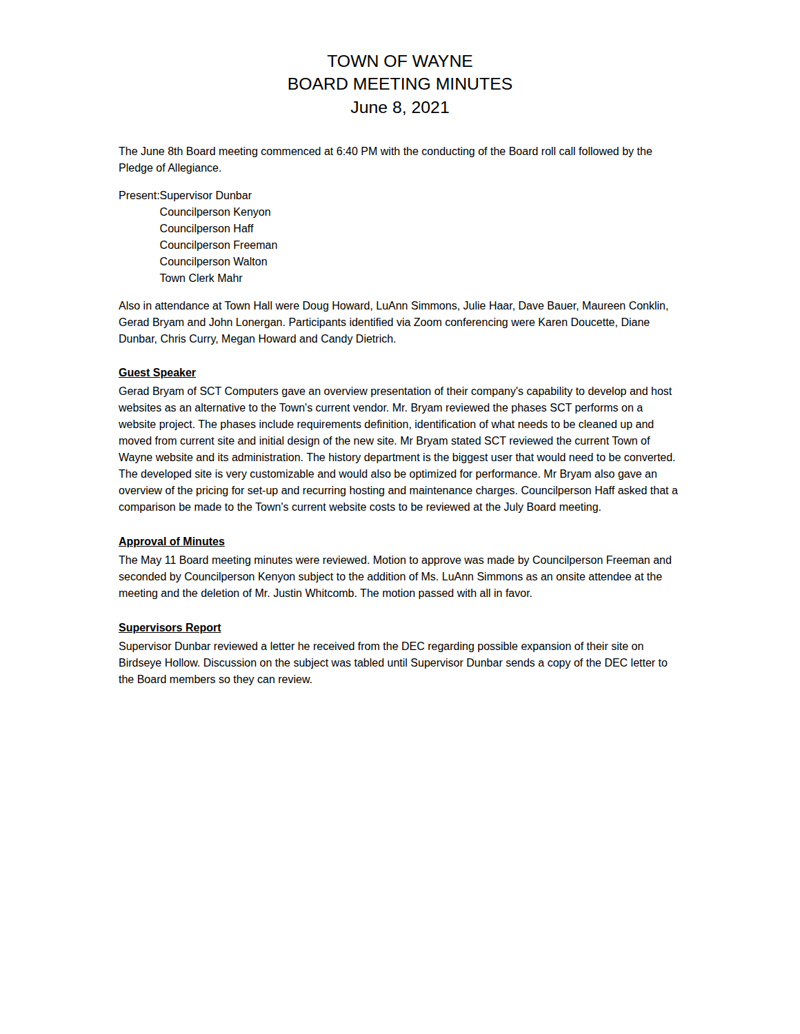TOWN OF WAYNE
BOARD MEETING MINUTES
June 8, 2021
The June 8th Board meeting commenced at 6:40 PM with the conducting of the Board roll call followed by the Pledge of Allegiance.
| Present: | Supervisor Dunbar Councilperson Kenyon Councilperson Haff Councilperson Freeman Councilperson Walton Town Clerk Mahr |
Also in attendance at Town Hall were Doug Howard, LuAnn Simmons, Julie Haar, Dave Bauer, Maureen Conklin, Gerad Bryam and John Lonergan. Participants identified via Zoom conferencing were Karen Doucette, Diane Dunbar, Chris Curry, Megan Howard and Candy Dietrich.
Guest Speaker
Gerad Bryam of SCT Computers gave an overview presentation of their company's capability to develop and host websites as an alternative to the Town's current vendor. Mr. Bryam reviewed the phases SCT performs on a website project. The phases include requirements definition, identification of what needs to be cleaned up and moved from current site and initial design of the new site. Mr Bryam stated SCT reviewed the current Town of Wayne website and its administration. The history department is the biggest user that would need to be converted. The developed site is very customizable and would also be optimized for performance. Mr Bryam also gave an overview of the pricing for set-up and recurring hosting and maintenance charges. Councilperson Haff asked that a comparison be made to the Town's current website costs to be reviewed at the July Board meeting.
Approval of Minutes
The May 11 Board meeting minutes were reviewed. Motion to approve was made by Councilperson Freeman and seconded by Councilperson Kenyon subject to the addition of Ms. LuAnn Simmons as an onsite attendee at the meeting and the deletion of Mr. Justin Whitcomb. The motion passed with all in favor.
Supervisors Report
Supervisor Dunbar reviewed a letter he received from the DEC regarding possible expansion of their site on Birdseye Hollow. Discussion on the subject was tabled until Supervisor Dunbar sends a copy of the DEC letter to the Board members so they can review.